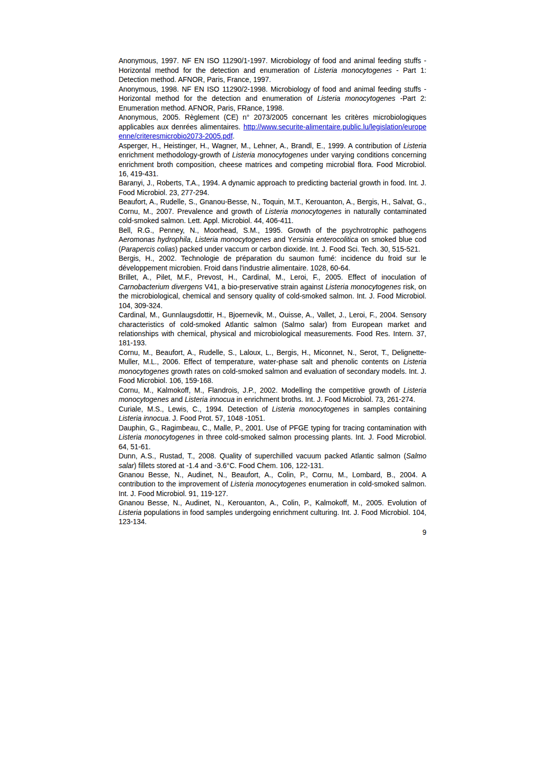Anonymous, 1997. NF EN ISO 11290/1-1997. Microbiology of food and animal feeding stuffs - Horizontal method for the detection and enumeration of Listeria monocytogenes - Part 1: Detection method. AFNOR, Paris, France, 1997.
Anonymous, 1998. NF EN ISO 11290/2-1998. Microbiology of food and animal feeding stuffs - Horizontal method for the detection and enumeration of Listeria monocytogenes -Part 2: Enumeration method. AFNOR, Paris, FRance, 1998.
Anonymous, 2005. Règlement (CE) n° 2073/2005 concernant les critères microbiologiques applicables aux denrées alimentaires. http://www.securite-alimentaire.public.lu/legislation/europeenne/criteresmicrobio2073-2005.pdf.
Asperger, H., Heistinger, H., Wagner, M., Lehner, A., Brandl, E., 1999. A contribution of Listeria enrichment methodology-growth of Listeria monocytogenes under varying conditions concerning enrichment broth composition, cheese matrices and competing microbial flora. Food Microbiol. 16, 419-431.
Baranyi, J., Roberts, T.A., 1994. A dynamic approach to predicting bacterial growth in food. Int. J. Food Microbiol. 23, 277-294.
Beaufort, A., Rudelle, S., Gnanou-Besse, N., Toquin, M.T., Kerouanton, A., Bergis, H., Salvat, G., Cornu, M., 2007. Prevalence and growth of Listeria monocytogenes in naturally contaminated cold-smoked salmon. Lett. Appl. Microbiol. 44, 406-411.
Bell, R.G., Penney, N., Moorhead, S.M., 1995. Growth of the psychrotrophic pathogens Aeromonas hydrophila, Listeria monocytogenes and Yersinia enterocolitica on smoked blue cod (Parapercis colias) packed under vaccum or carbon dioxide. Int. J. Food Sci. Tech. 30, 515-521.
Bergis, H., 2002. Technologie de préparation du saumon fumé: incidence du froid sur le développement microbien. Froid dans l'industrie alimentaire. 1028, 60-64.
Brillet, A., Pilet, M.F., Prevost, H., Cardinal, M., Leroi, F., 2005. Effect of inoculation of Carnobacterium divergens V41, a bio-preservative strain against Listeria monocytogenes risk, on the microbiological, chemical and sensory quality of cold-smoked salmon. Int. J. Food Microbiol. 104, 309-324.
Cardinal, M., Gunnlaugsdottir, H., Bjoernevik, M., Ouisse, A., Vallet, J., Leroi, F., 2004. Sensory characteristics of cold-smoked Atlantic salmon (Salmo salar) from European market and relationships with chemical, physical and microbiological measurements. Food Res. Intern. 37, 181-193.
Cornu, M., Beaufort, A., Rudelle, S., Laloux, L., Bergis, H., Miconnet, N., Serot, T., Delignette-Muller, M.L., 2006. Effect of temperature, water-phase salt and phenolic contents on Listeria monocytogenes growth rates on cold-smoked salmon and evaluation of secondary models. Int. J. Food Microbiol. 106, 159-168.
Cornu, M., Kalmokoff, M., Flandrois, J.P., 2002. Modelling the competitive growth of Listeria monocytogenes and Listeria innocua in enrichment broths. Int. J. Food Microbiol. 73, 261-274.
Curiale, M.S., Lewis, C., 1994. Detection of Listeria monocytogenes in samples containing Listeria innocua. J. Food Prot. 57, 1048 -1051.
Dauphin, G., Ragimbeau, C., Malle, P., 2001. Use of PFGE typing for tracing contamination with Listeria monocytogenes in three cold-smoked salmon processing plants. Int. J. Food Microbiol. 64, 51-61.
Dunn, A.S., Rustad, T., 2008. Quality of superchilled vacuum packed Atlantic salmon (Salmo salar) fillets stored at -1.4 and -3.6°C. Food Chem. 106, 122-131.
Gnanou Besse, N., Audinet, N., Beaufort, A., Colin, P., Cornu, M., Lombard, B., 2004. A contribution to the improvement of Listeria monocytogenes enumeration in cold-smoked salmon. Int. J. Food Microbiol. 91, 119-127.
Gnanou Besse, N., Audinet, N., Kerouanton, A., Colin, P., Kalmokoff, M., 2005. Evolution of Listeria populations in food samples undergoing enrichment culturing. Int. J. Food Microbiol. 104, 123-134.
9